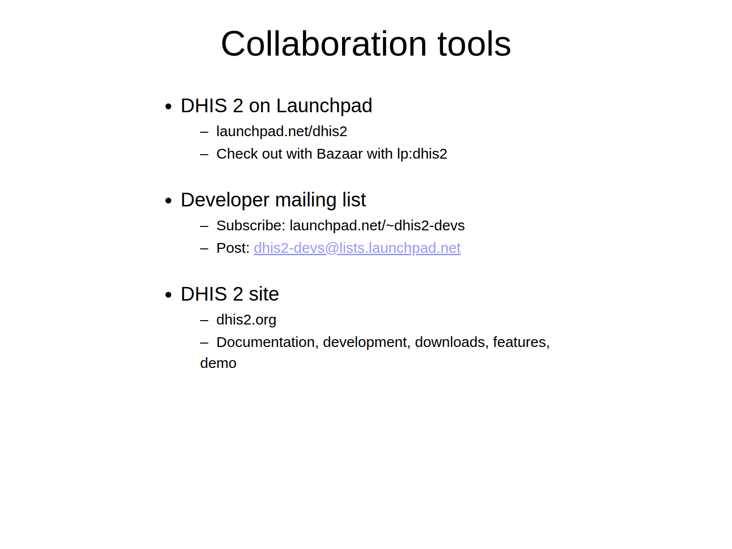Collaboration tools
DHIS 2 on Launchpad
launchpad.net/dhis2
Check out with Bazaar with lp:dhis2
Developer mailing list
Subscribe: launchpad.net/~dhis2-devs
Post: dhis2-devs@lists.launchpad.net
DHIS 2 site
dhis2.org
Documentation, development, downloads, features, demo